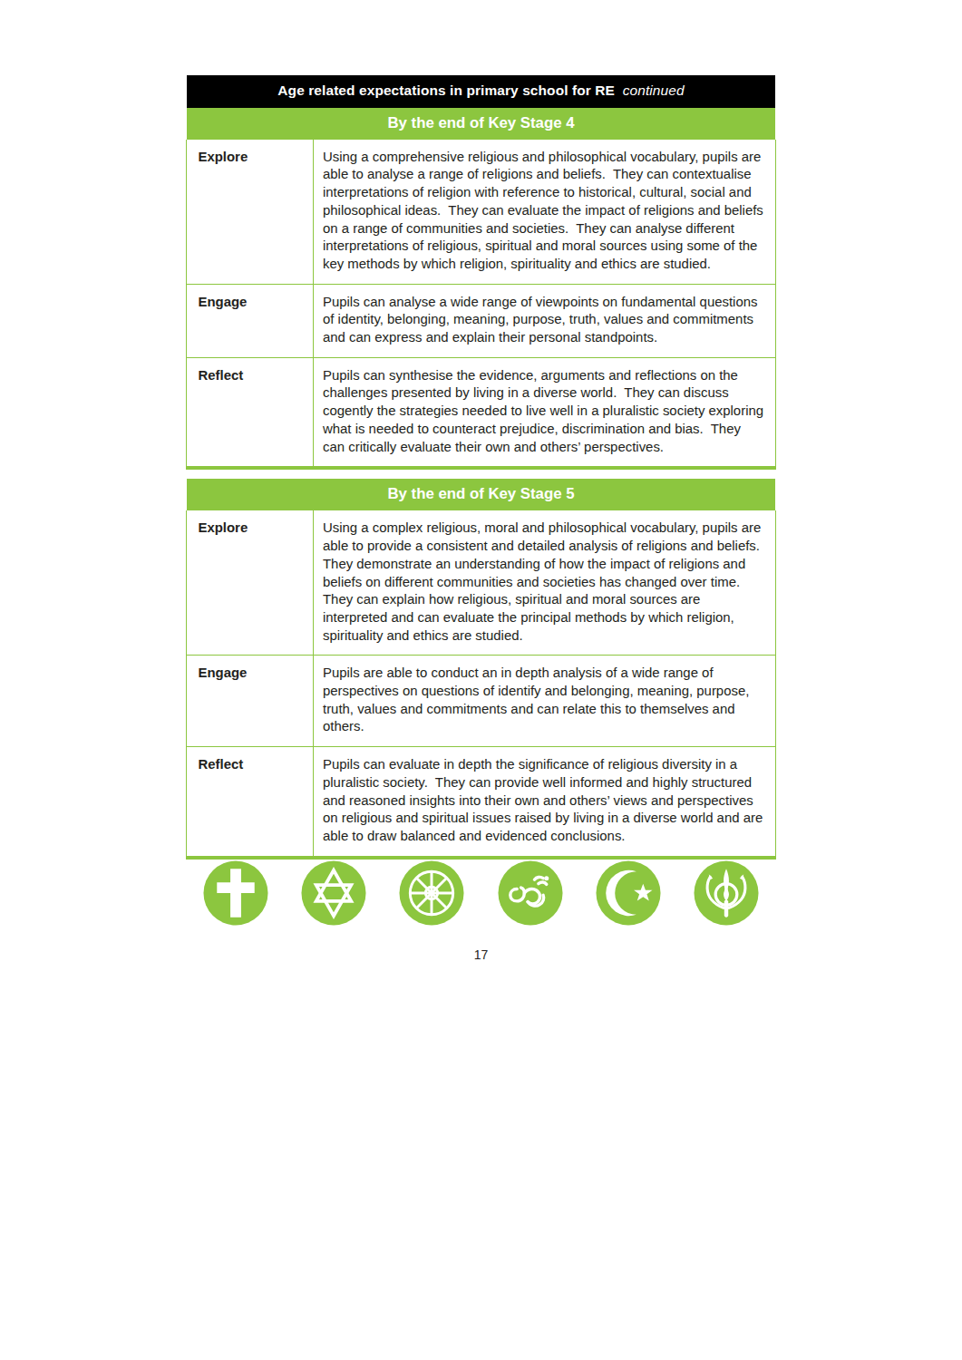| Age related expectations in primary school for RE continued |
| By the end of Key Stage 4 |
| Explore | Using a comprehensive religious and philosophical vocabulary, pupils are able to analyse a range of religions and beliefs. They can contextualise interpretations of religion with reference to historical, cultural, social and philosophical ideas. They can evaluate the impact of religions and beliefs on a range of communities and societies. They can analyse different interpretations of religious, spiritual and moral sources using some of the key methods by which religion, spirituality and ethics are studied. |
| Engage | Pupils can analyse a wide range of viewpoints on fundamental questions of identity, belonging, meaning, purpose, truth, values and commitments and can express and explain their personal standpoints. |
| Reflect | Pupils can synthesise the evidence, arguments and reflections on the challenges presented by living in a diverse world. They can discuss cogently the strategies needed to live well in a pluralistic society exploring what is needed to counteract prejudice, discrimination and bias. They can critically evaluate their own and others’ perspectives. |
| By the end of Key Stage 5 |
| Explore | Using a complex religious, moral and philosophical vocabulary, pupils are able to provide a consistent and detailed analysis of religions and beliefs. They demonstrate an understanding of how the impact of religions and beliefs on different communities and societies has changed over time. They can explain how religious, spiritual and moral sources are interpreted and can evaluate the principal methods by which religion, spirituality and ethics are studied. |
| Engage | Pupils are able to conduct an in depth analysis of a wide range of perspectives on questions of identify and belonging, meaning, purpose, truth, values and commitments and can relate this to themselves and others. |
| Reflect | Pupils can evaluate in depth the significance of religious diversity in a pluralistic society. They can provide well informed and highly structured and reasoned insights into their own and others’ views and perspectives on religious and spiritual issues raised by living in a diverse world and are able to draw balanced and evidenced conclusions. |
17